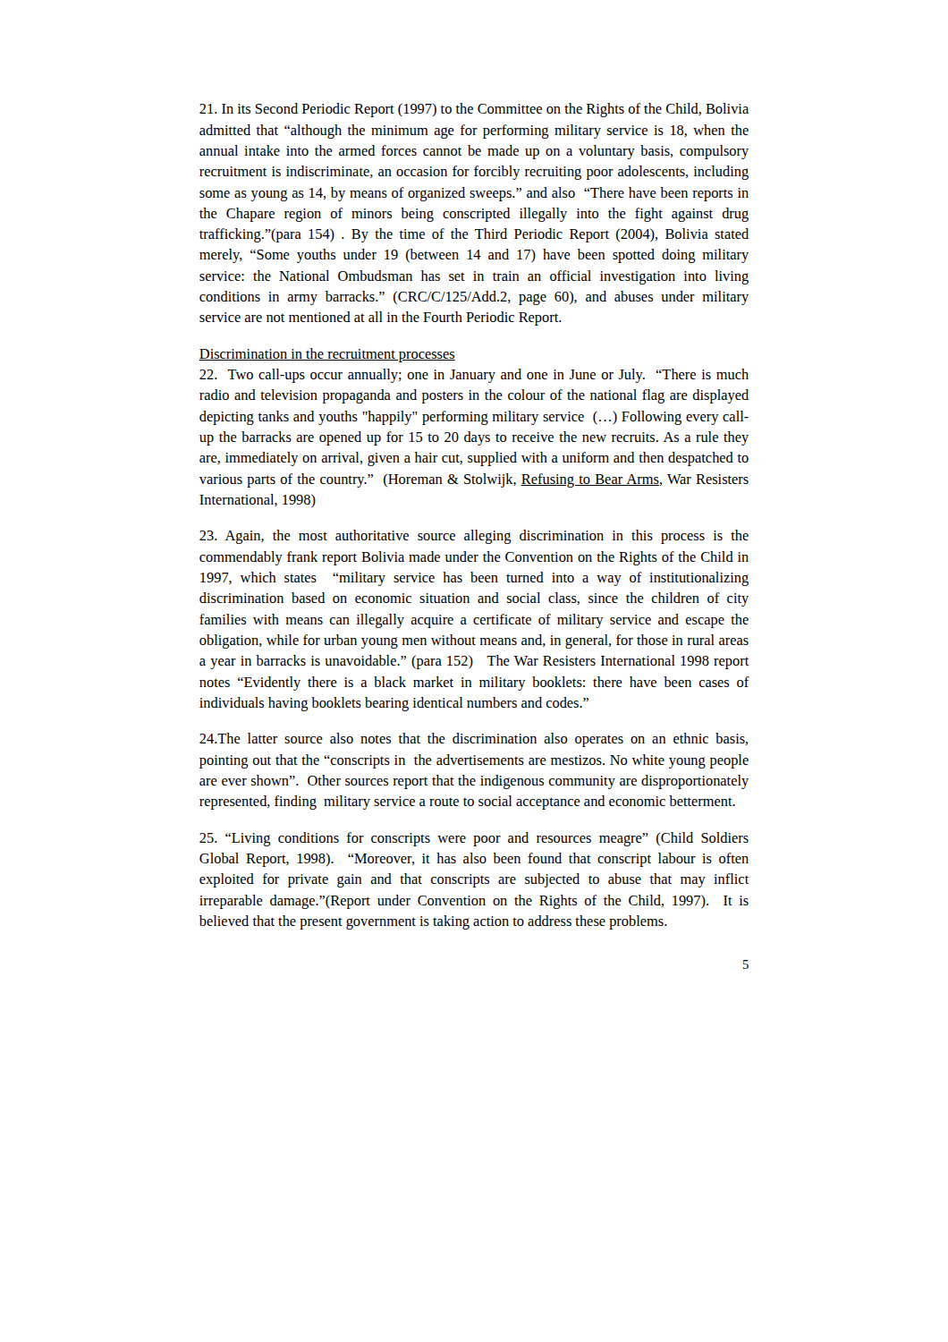21. In its Second Periodic Report (1997) to the Committee on the Rights of the Child, Bolivia admitted that “although the minimum age for performing military service is 18, when the annual intake into the armed forces cannot be made up on a voluntary basis, compulsory recruitment is indiscriminate, an occasion for forcibly recruiting poor adolescents, including some as young as 14, by means of organized sweeps.” and also “There have been reports in the Chapare region of minors being conscripted illegally into the fight against drug trafficking.”(para 154) . By the time of the Third Periodic Report (2004), Bolivia stated merely, “Some youths under 19 (between 14 and 17) have been spotted doing military service: the National Ombudsman has set in train an official investigation into living conditions in army barracks.” (CRC/C/125/Add.2, page 60), and abuses under military service are not mentioned at all in the Fourth Periodic Report.
Discrimination in the recruitment processes
22. Two call-ups occur annually; one in January and one in June or July. “There is much radio and television propaganda and posters in the colour of the national flag are displayed depicting tanks and youths "happily" performing military service (…) Following every call-up the barracks are opened up for 15 to 20 days to receive the new recruits. As a rule they are, immediately on arrival, given a hair cut, supplied with a uniform and then despatched to various parts of the country.” (Horeman & Stolwijk, Refusing to Bear Arms, War Resisters International, 1998)
23. Again, the most authoritative source alleging discrimination in this process is the commendably frank report Bolivia made under the Convention on the Rights of the Child in 1997, which states “military service has been turned into a way of institutionalizing discrimination based on economic situation and social class, since the children of city families with means can illegally acquire a certificate of military service and escape the obligation, while for urban young men without means and, in general, for those in rural areas a year in barracks is unavoidable.” (para 152) The War Resisters International 1998 report notes “Evidently there is a black market in military booklets: there have been cases of individuals having booklets bearing identical numbers and codes.”
24.The latter source also notes that the discrimination also operates on an ethnic basis, pointing out that the “conscripts in the advertisements are mestizos. No white young people are ever shown”. Other sources report that the indigenous community are disproportionately represented, finding military service a route to social acceptance and economic betterment.
25. “Living conditions for conscripts were poor and resources meagre” (Child Soldiers Global Report, 1998). “Moreover, it has also been found that conscript labour is often exploited for private gain and that conscripts are subjected to abuse that may inflict irreparable damage.”(Report under Convention on the Rights of the Child, 1997). It is believed that the present government is taking action to address these problems.
5